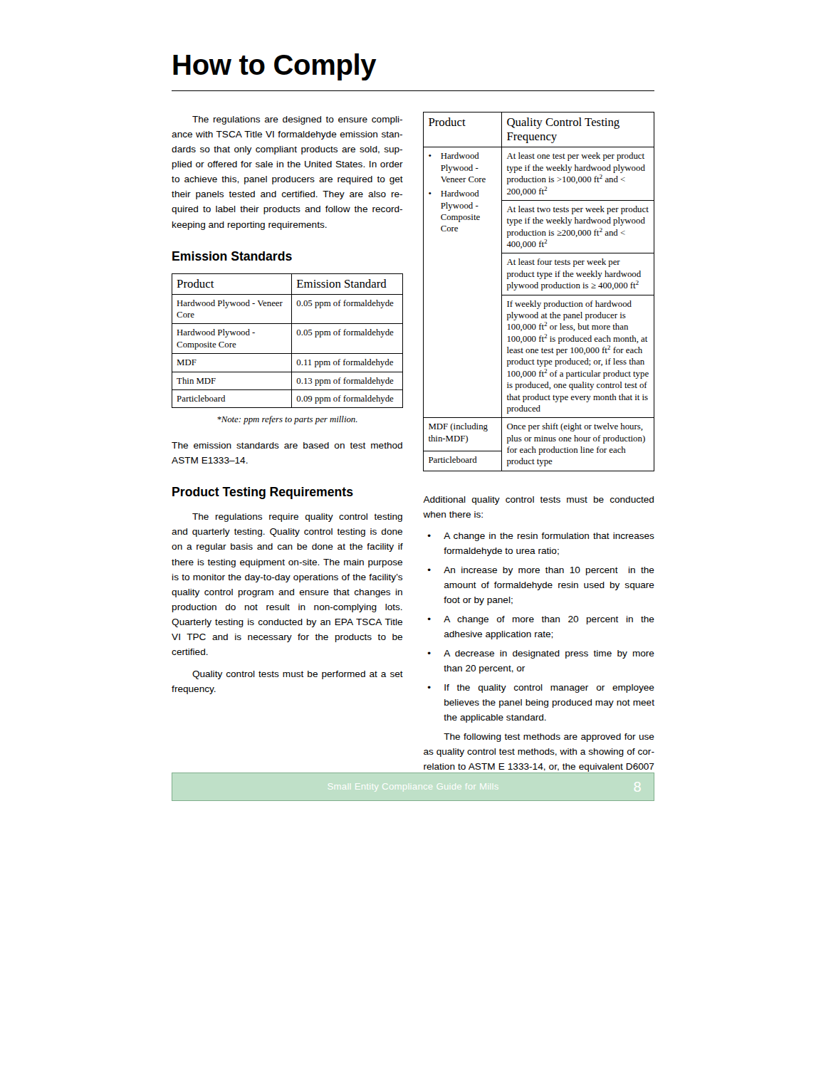How to Comply
The regulations are designed to ensure compliance with TSCA Title VI formaldehyde emission standards so that only compliant products are sold, supplied or offered for sale in the United States. In order to achieve this, panel producers are required to get their panels tested and certified. They are also required to label their products and follow the recordkeeping and reporting requirements.
Emission Standards
| Product | Emission Standard |
| --- | --- |
| Hardwood Plywood - Veneer Core | 0.05 ppm of formaldehyde |
| Hardwood Plywood - Composite Core | 0.05 ppm of formaldehyde |
| MDF | 0.11 ppm of formaldehyde |
| Thin MDF | 0.13 ppm of formaldehyde |
| Particleboard | 0.09 ppm of formaldehyde |
*Note: ppm refers to parts per million.
The emission standards are based on test method ASTM E1333–14.
Product Testing Requirements
The regulations require quality control testing and quarterly testing. Quality control testing is done on a regular basis and can be done at the facility if there is testing equipment on-site. The main purpose is to monitor the day-to-day operations of the facility’s quality control program and ensure that changes in production do not result in non-complying lots. Quarterly testing is conducted by an EPA TSCA Title VI TPC and is necessary for the products to be certified.
Quality control tests must be performed at a set frequency.
| Product | Quality Control Testing Frequency |
| --- | --- |
| Hardwood Plywood - Veneer Core Hardwood Plywood - Composite Core | At least one test per week per product type if the weekly hardwood plywood production is >100,000 ft 2 and < 200,000 ft 2 |
| At least two tests per week per product type if the weekly hardwood plywood production is ≥200,000 ft 2 and < 400,000 ft 2 |
| At least four tests per week per product type if the weekly hardwood plywood production is ≥ 400,000 ft 2 |
| If weekly production of hardwood plywood at the panel producer is 100,000 ft 2 or less, but more than 100,000 ft 2 is produced each month, at least one test per 100,000 ft 2 for each product type produced; or, if less than 100,000 ft 2 of a particular product type is produced, one quality control test of that product type every month that it is produced |
| MDF (including thin-MDF) | Once per shift (eight or twelve hours, plus or minus one hour of production) for each production line for each product type |
| Particleboard |
Additional quality control tests must be conducted when there is:
A change in the resin formulation that increases formaldehyde to urea ratio;
An increase by more than 10 percent in the amount of formaldehyde resin used by square foot or by panel;
A change of more than 20 percent in the adhesive application rate;
A decrease in designated press time by more than 20 percent, or
If the quality control manager or employee believes the panel being produced may not meet the applicable standard.
The following test methods are approved for use as quality control test methods, with a showing of correlation to ASTM E 1333-14, or, the equivalent D6007 chamber under 770.20(d):
Small Entity Compliance Guide for Mills 8